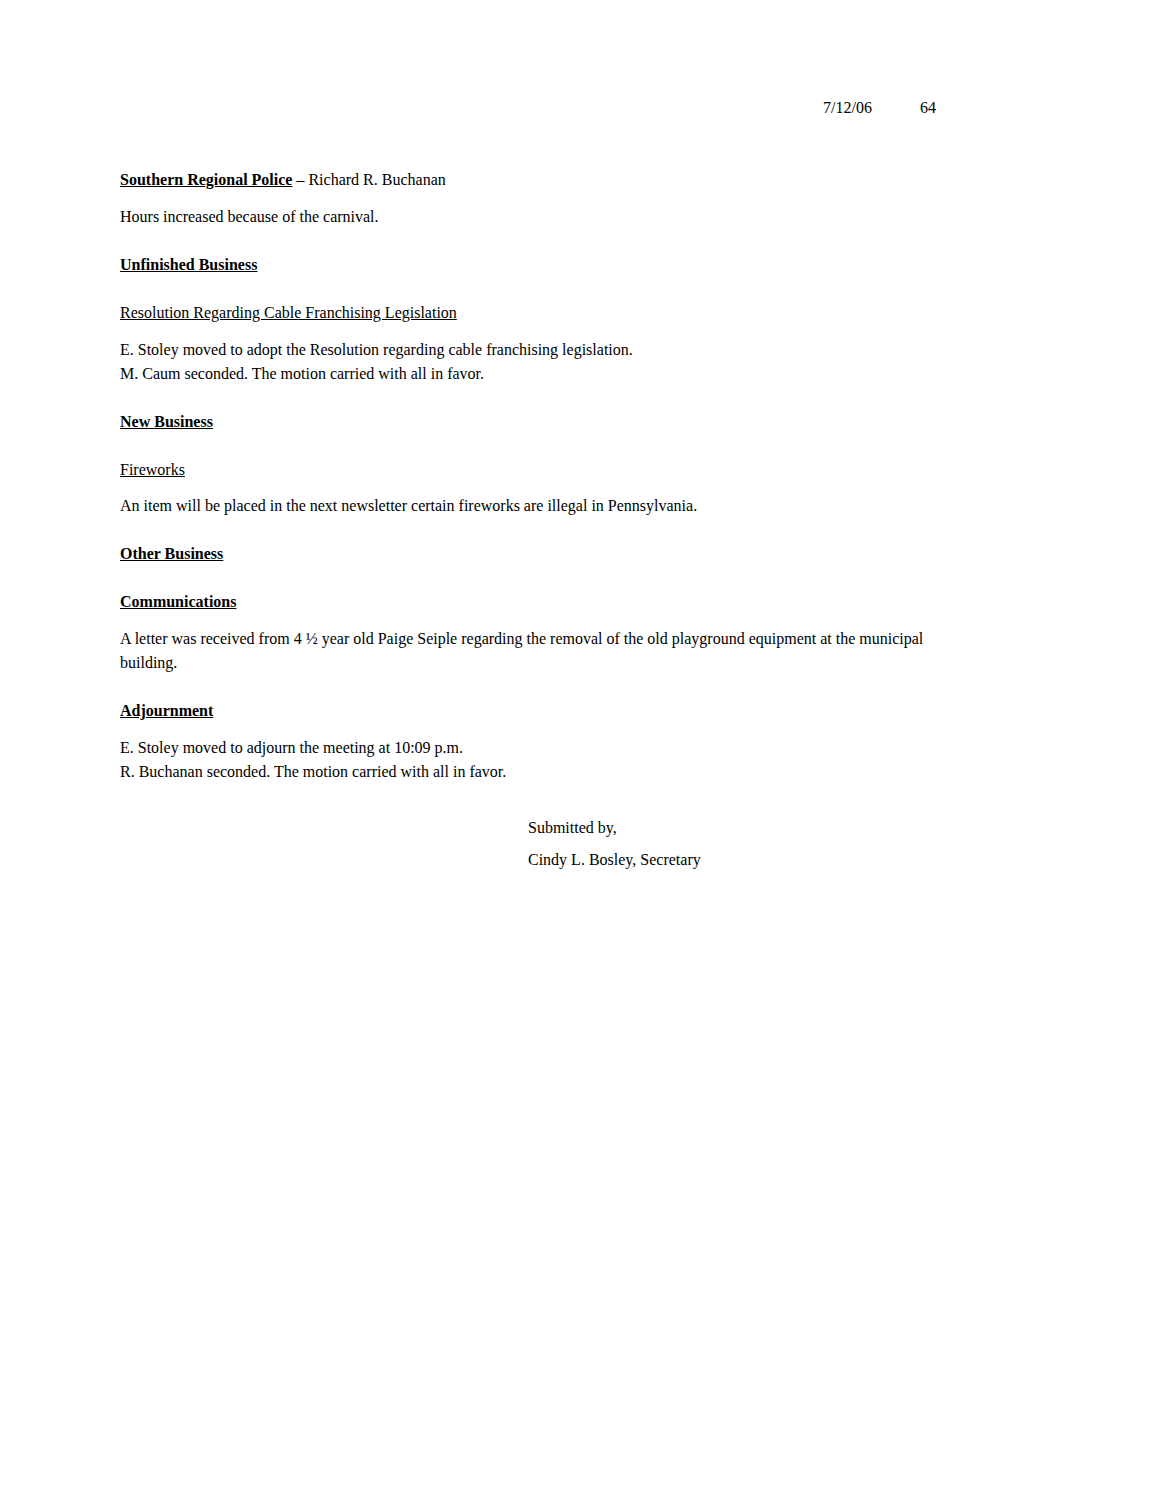7/12/0664
Southern Regional Police – Richard R. Buchanan
Hours increased because of the carnival.
Unfinished Business
Resolution Regarding Cable Franchising Legislation
E. Stoley moved to adopt the Resolution regarding cable franchising legislation.
M. Caum seconded. The motion carried with all in favor.
New Business
Fireworks
An item will be placed in the next newsletter certain fireworks are illegal in Pennsylvania.
Other Business
Communications
A letter was received from 4 ½ year old Paige Seiple regarding the removal of the old playground equipment at the municipal building.
Adjournment
E. Stoley moved to adjourn the meeting at 10:09 p.m.
R. Buchanan seconded. The motion carried with all in favor.
Submitted by,
Cindy L. Bosley, Secretary